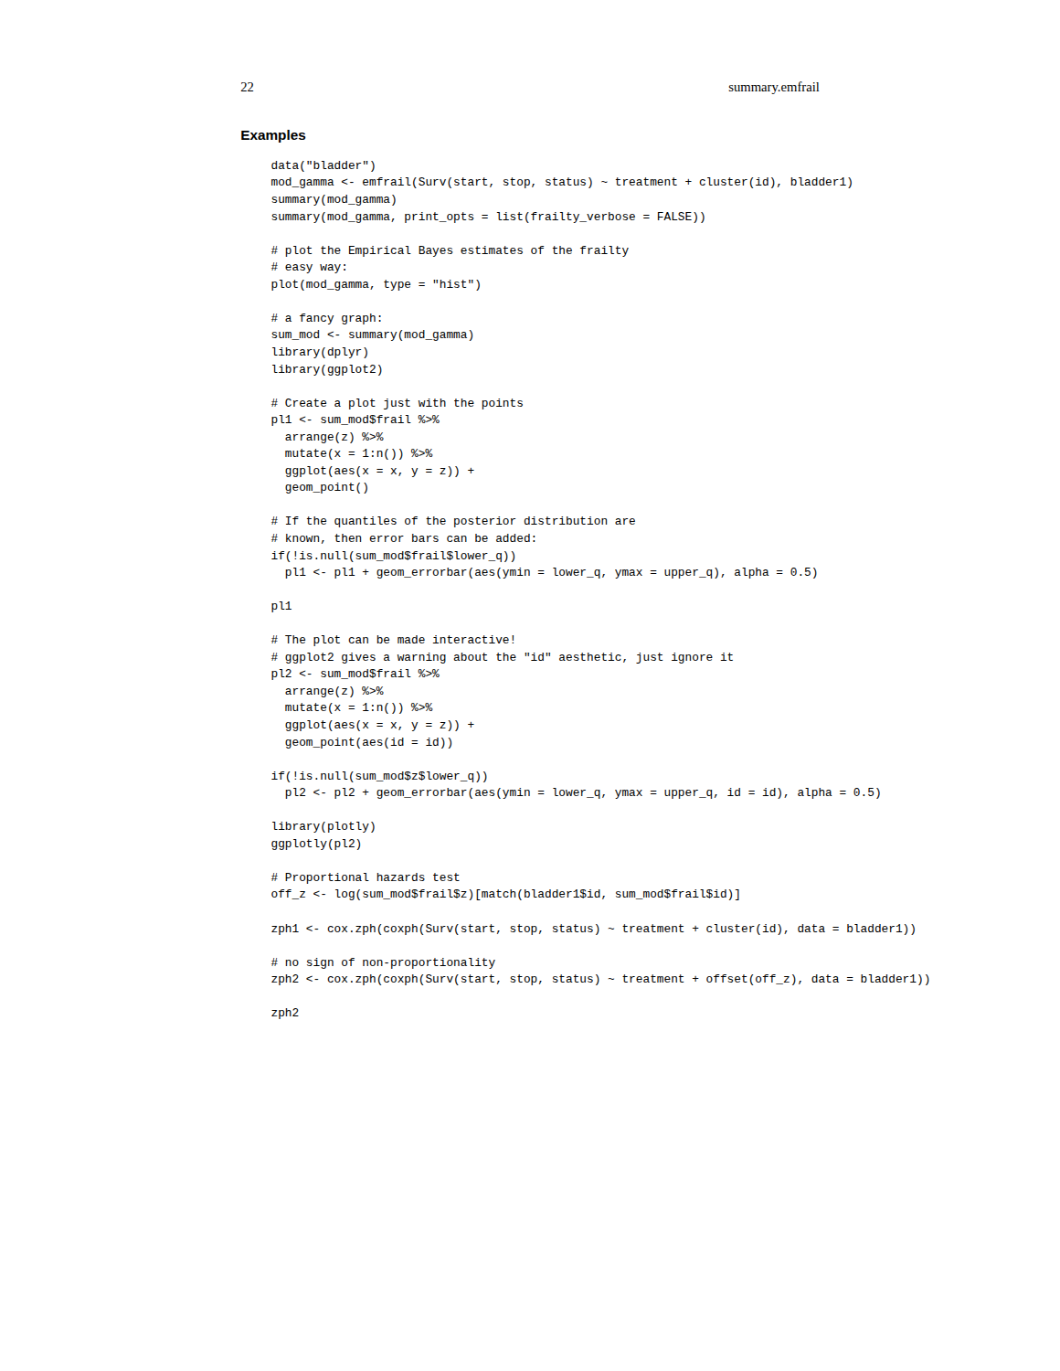22 summary.emfrail
Examples
data("bladder")
mod_gamma <- emfrail(Surv(start, stop, status) ~ treatment + cluster(id), bladder1)
summary(mod_gamma)
summary(mod_gamma, print_opts = list(frailty_verbose = FALSE))

# plot the Empirical Bayes estimates of the frailty
# easy way:
plot(mod_gamma, type = "hist")

# a fancy graph:
sum_mod <- summary(mod_gamma)
library(dplyr)
library(ggplot2)

# Create a plot just with the points
pl1 <- sum_mod$frail %>%
  arrange(z) %>%
  mutate(x = 1:n()) %>%
  ggplot(aes(x = x, y = z)) +
  geom_point()

# If the quantiles of the posterior distribution are
# known, then error bars can be added:
if(!is.null(sum_mod$frail$lower_q))
  pl1 <- pl1 + geom_errorbar(aes(ymin = lower_q, ymax = upper_q), alpha = 0.5)

pl1

# The plot can be made interactive!
# ggplot2 gives a warning about the "id" aesthetic, just ignore it
pl2 <- sum_mod$frail %>%
  arrange(z) %>%
  mutate(x = 1:n()) %>%
  ggplot(aes(x = x, y = z)) +
  geom_point(aes(id = id))

if(!is.null(sum_mod$z$lower_q))
  pl2 <- pl2 + geom_errorbar(aes(ymin = lower_q, ymax = upper_q, id = id), alpha = 0.5)

library(plotly)
ggplotly(pl2)

# Proportional hazards test
off_z <- log(sum_mod$frail$z)[match(bladder1$id, sum_mod$frail$id)]

zph1 <- cox.zph(coxph(Surv(start, stop, status) ~ treatment + cluster(id), data = bladder1))

# no sign of non-proportionality
zph2 <- cox.zph(coxph(Surv(start, stop, status) ~ treatment + offset(off_z), data = bladder1))

zph2